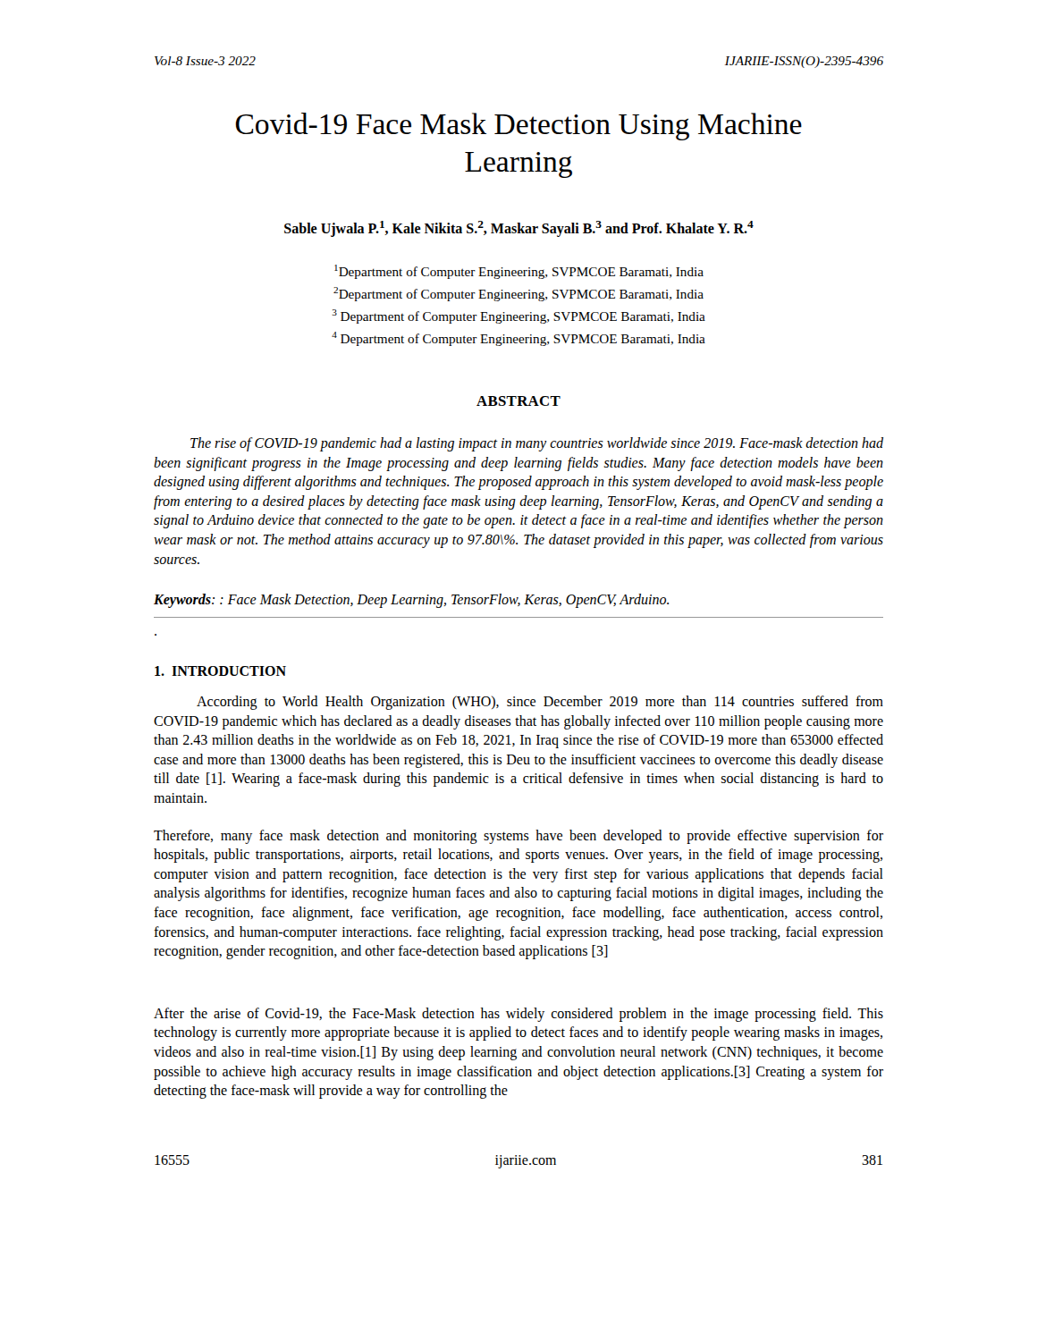Vol-8 Issue-3 2022 IJARIIE-ISSN(O)-2395-4396
Covid-19 Face Mask Detection Using Machine
Learning
Sable Ujwala P.1, Kale Nikita S.2, Maskar Sayali B.3 and Prof. Khalate Y. R.4
1Department of Computer Engineering, SVPMCOE Baramati, India
2Department of Computer Engineering, SVPMCOE Baramati, India
3 Department of Computer Engineering, SVPMCOE Baramati, India
4 Department of Computer Engineering, SVPMCOE Baramati, India
ABSTRACT
The rise of COVID-19 pandemic had a lasting impact in many countries worldwide since 2019. Face-mask detection had been significant progress in the Image processing and deep learning fields studies. Many face detection models have been designed using different algorithms and techniques. The proposed approach in this system developed to avoid mask-less people from entering to a desired places by detecting face mask using deep learning, TensorFlow, Keras, and OpenCV and sending a signal to Arduino device that connected to the gate to be open. it detect a face in a real-time and identifies whether the person wear mask or not. The method attains accuracy up to 97.80\%. The dataset provided in this paper, was collected from various sources.
Keywords: : Face Mask Detection, Deep Learning, TensorFlow, Keras, OpenCV, Arduino.
.
1. INTRODUCTION
According to World Health Organization (WHO), since December 2019 more than 114 countries suffered from COVID-19 pandemic which has declared as a deadly diseases that has globally infected over 110 million people causing more than 2.43 million deaths in the worldwide as on Feb 18, 2021, In Iraq since the rise of COVID-19 more than 653000 effected case and more than 13000 deaths has been registered, this is Deu to the insufficient vaccinees to overcome this deadly disease till date [1]. Wearing a face-mask during this pandemic is a critical defensive in times when social distancing is hard to maintain.
Therefore, many face mask detection and monitoring systems have been developed to provide effective supervision for hospitals, public transportations, airports, retail locations, and sports venues. Over years, in the field of image processing, computer vision and pattern recognition, face detection is the very first step for various applications that depends facial analysis algorithms for identifies, recognize human faces and also to capturing facial motions in digital images, including the face recognition, face alignment, face verification, age recognition, face modelling, face authentication, access control, forensics, and human-computer interactions. face relighting, facial expression tracking, head pose tracking, facial expression recognition, gender recognition, and other face-detection based applications [3]
After the arise of Covid-19, the Face-Mask detection has widely considered problem in the image processing field. This technology is currently more appropriate because it is applied to detect faces and to identify people wearing masks in images, videos and also in real-time vision.[1] By using deep learning and convolution neural network (CNN) techniques, it become possible to achieve high accuracy results in image classification and object detection applications.[3] Creating a system for detecting the face-mask will provide a way for controlling the
16555 ijariie.com 381